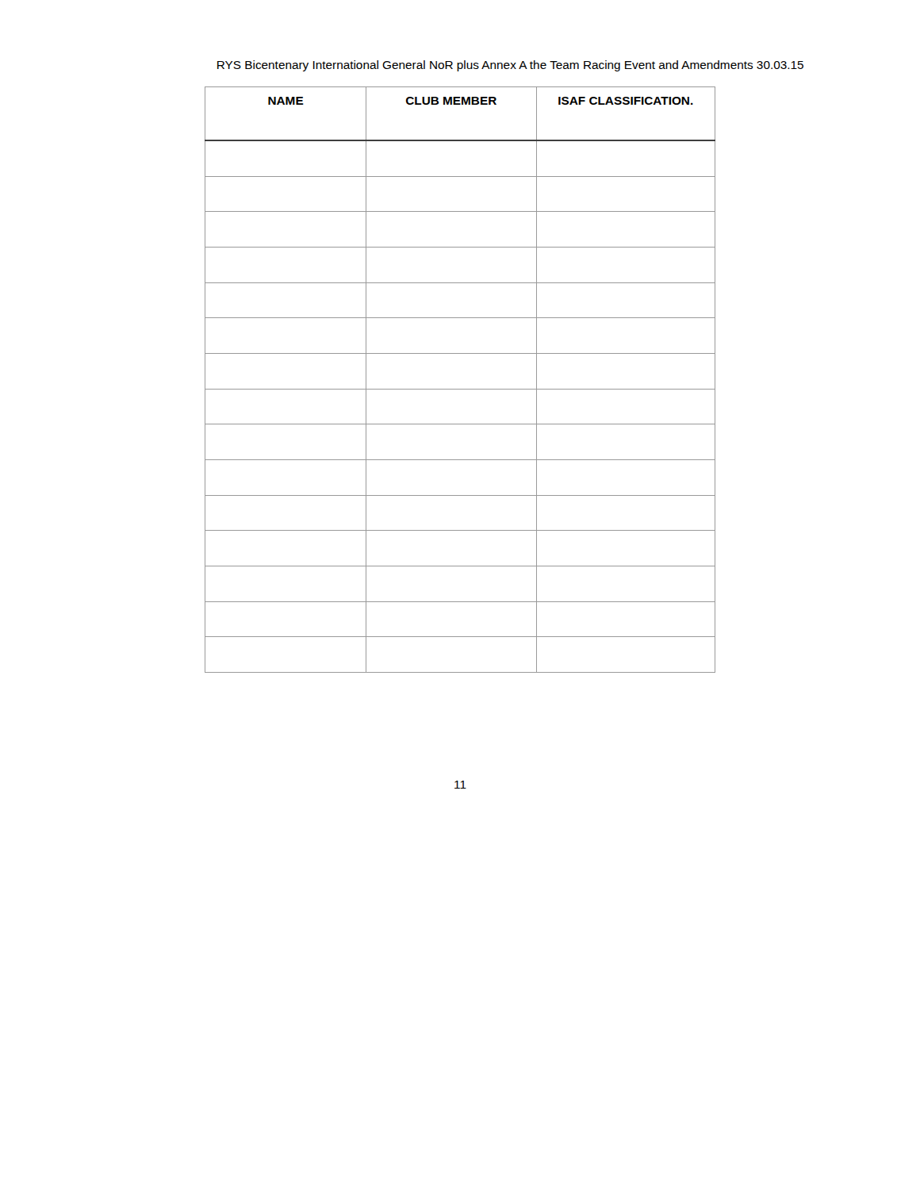RYS Bicentenary International General NoR plus Annex A the Team Racing Event and Amendments 30.03.15
| NAME | CLUB MEMBER | ISAF CLASSIFICATION. |
| --- | --- | --- |
11